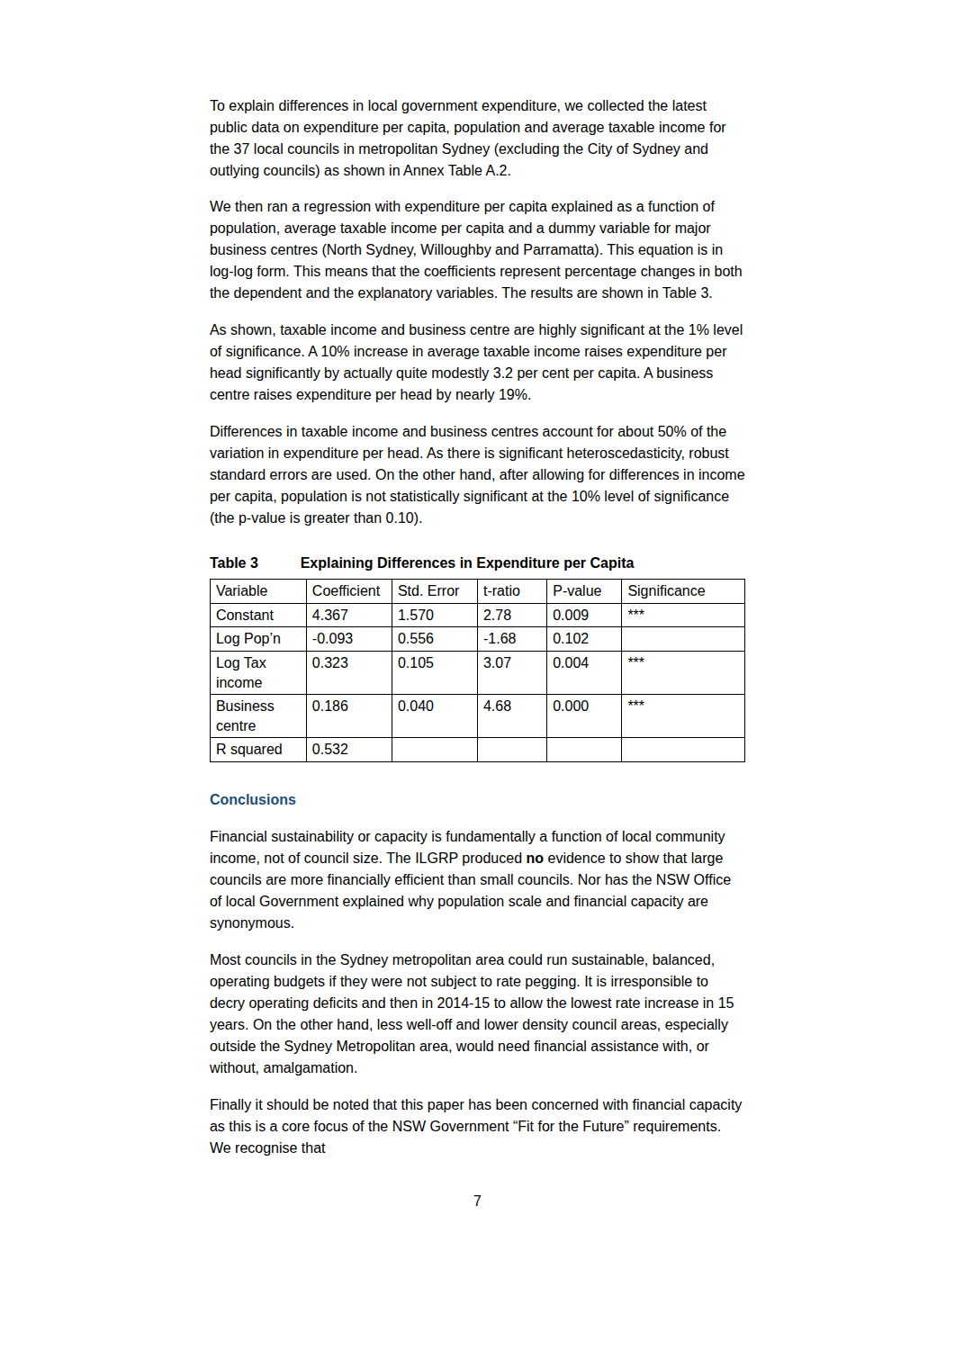To explain differences in local government expenditure, we collected the latest public data on expenditure per capita, population and average taxable income for the 37 local councils in metropolitan Sydney (excluding the City of Sydney and outlying councils) as shown in Annex Table A.2.
We then ran a regression with expenditure per capita explained as a function of population, average taxable income per capita and a dummy variable for major business centres (North Sydney, Willoughby and Parramatta). This equation is in log-log form. This means that the coefficients represent percentage changes in both the dependent and the explanatory variables. The results are shown in Table 3.
As shown, taxable income and business centre are highly significant at the 1% level of significance. A 10% increase in average taxable income raises expenditure per head significantly by actually quite modestly 3.2 per cent per capita. A business centre raises expenditure per head by nearly 19%.
Differences in taxable income and business centres account for about 50% of the variation in expenditure per head. As there is significant heteroscedasticity, robust standard errors are used. On the other hand, after allowing for differences in income per capita, population is not statistically significant at the 10% level of significance (the p-value is greater than 0.10).
Table 3 Explaining Differences in Expenditure per Capita
| Variable | Coefficient | Std. Error | t-ratio | P-value | Significance |
| Constant | 4.367 | 1.570 | 2.78 | 0.009 | *** |
| Log Pop’n | -0.093 | 0.556 | -1.68 | 0.102 | |
| Log Tax income | 0.323 | 0.105 | 3.07 | 0.004 | *** |
| Business centre | 0.186 | 0.040 | 4.68 | 0.000 | *** |
| R squared | 0.532 | | | | |
Conclusions
Financial sustainability or capacity is fundamentally a function of local community income, not of council size. The ILGRP produced no evidence to show that large councils are more financially efficient than small councils. Nor has the NSW Office of local Government explained why population scale and financial capacity are synonymous.
Most councils in the Sydney metropolitan area could run sustainable, balanced, operating budgets if they were not subject to rate pegging. It is irresponsible to decry operating deficits and then in 2014-15 to allow the lowest rate increase in 15 years. On the other hand, less well-off and lower density council areas, especially outside the Sydney Metropolitan area, would need financial assistance with, or without, amalgamation.
Finally it should be noted that this paper has been concerned with financial capacity as this is a core focus of the NSW Government “Fit for the Future” requirements. We recognise that
7